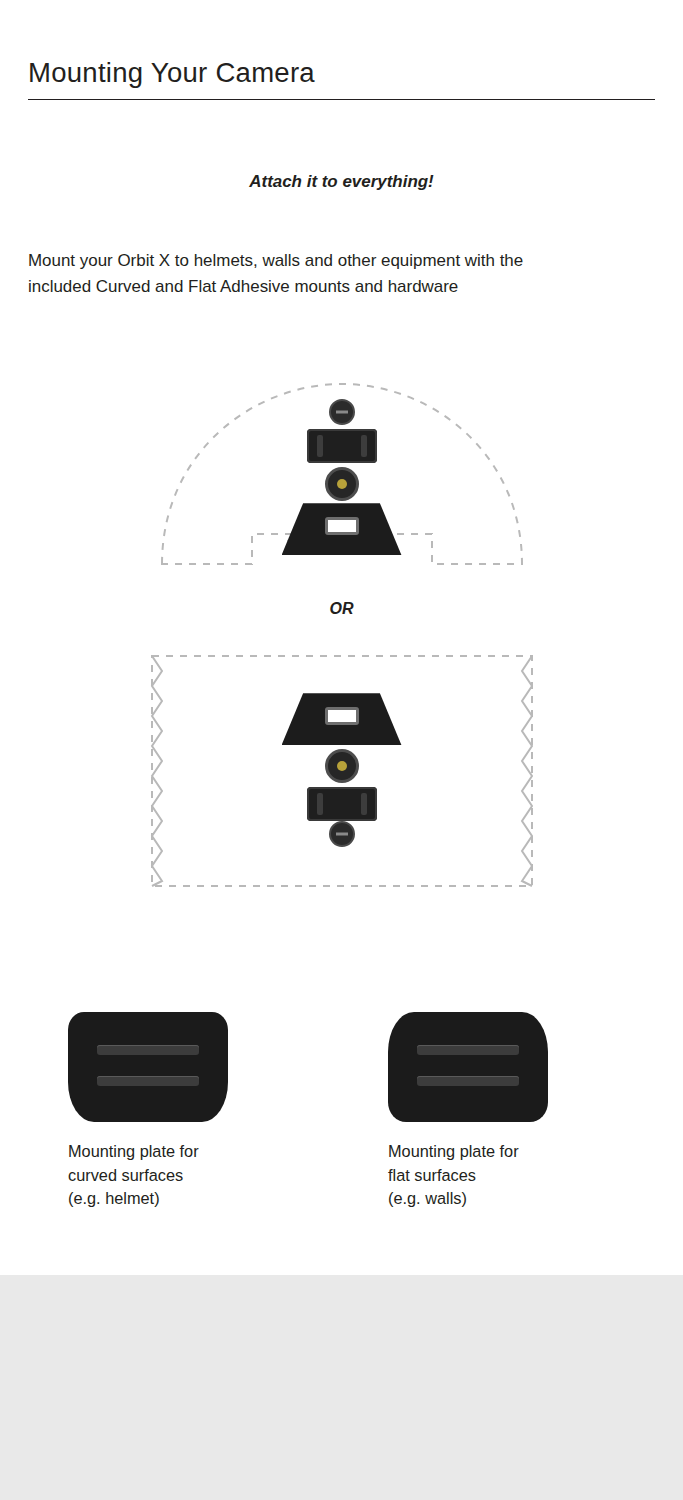Mounting Your Camera
Attach it to everything!
Mount your Orbit X to helmets, walls and other equipment with the included Curved and Flat Adhesive mounts and hardware
OR
Mounting plate for
curved surfaces
(e.g. helmet)
Mounting plate for
flat surfaces
(e.g. walls)